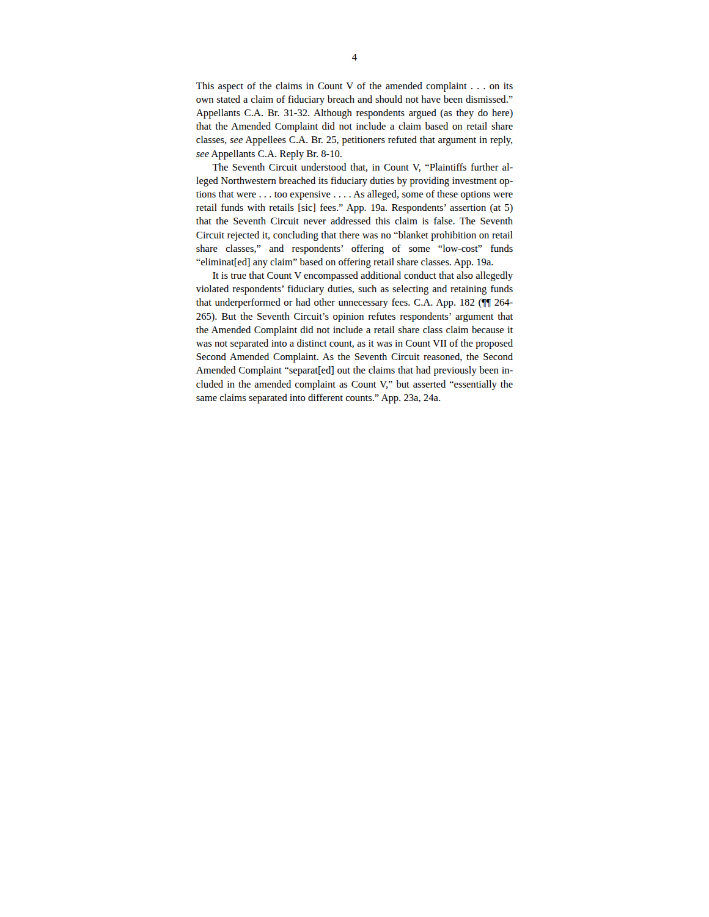4
This aspect of the claims in Count V of the amended complaint . . . on its own stated a claim of fiduciary breach and should not have been dismissed.” Appellants C.A. Br. 31-32. Although respondents argued (as they do here) that the Amended Complaint did not include a claim based on retail share classes, see Appellees C.A. Br. 25, petitioners refuted that argument in reply, see Appellants C.A. Reply Br. 8-10.
The Seventh Circuit understood that, in Count V, “Plaintiffs further alleged Northwestern breached its fiduciary duties by providing investment options that were . . . too expensive . . . . As alleged, some of these options were retail funds with retails [sic] fees.” App. 19a. Respondents’ assertion (at 5) that the Seventh Circuit never addressed this claim is false. The Seventh Circuit rejected it, concluding that there was no “blanket prohibition on retail share classes,” and respondents’ offering of some “low-cost” funds “eliminat[ed] any claim” based on offering retail share classes. App. 19a.
It is true that Count V encompassed additional conduct that also allegedly violated respondents’ fiduciary duties, such as selecting and retaining funds that underperformed or had other unnecessary fees. C.A. App. 182 (¶¶ 264-265). But the Seventh Circuit’s opinion refutes respondents’ argument that the Amended Complaint did not include a retail share class claim because it was not separated into a distinct count, as it was in Count VII of the proposed Second Amended Complaint. As the Seventh Circuit reasoned, the Second Amended Complaint “separat[ed] out the claims that had previously been included in the amended complaint as Count V,” but asserted “essentially the same claims separated into different counts.” App. 23a, 24a.